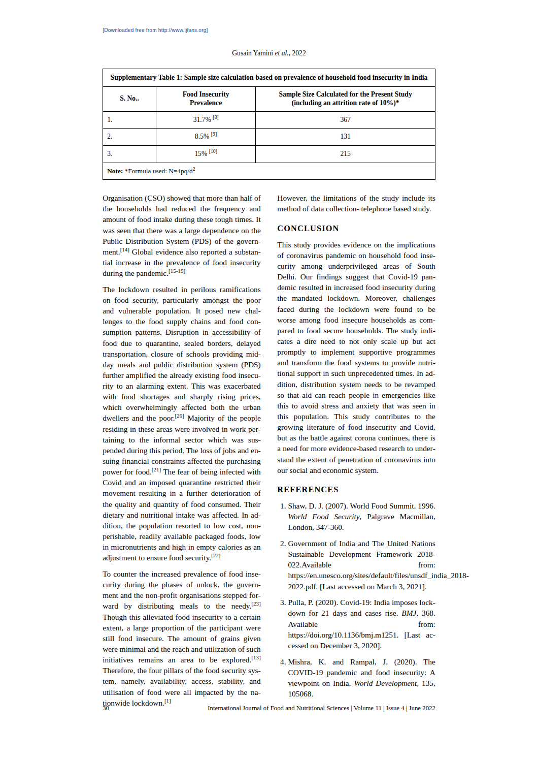[Downloaded free from http://www.ijfans.org]
Gusain Yamini et al., 2022
Supplementary Table 1: Sample size calculation based on prevalence of household food insecurity in India
| S. No.. | Food Insecurity Prevalence | Sample Size Calculated for the Present Study (including an attrition rate of 10%)* |
| --- | --- | --- |
| 1. | 31.7% [8] | 367 |
| 2. | 8.5% [9] | 131 |
| 3. | 15% [10] | 215 |
| Note: *Formula used: N=4pq/d 2 |
Organisation (CSO) showed that more than half of the households had reduced the frequency and amount of food intake during these tough times. It was seen that there was a large dependence on the Public Distribution System (PDS) of the government.[14] Global evidence also reported a substantial increase in the prevalence of food insecurity during the pandemic.[15-19]
The lockdown resulted in perilous ramifications on food security, particularly amongst the poor and vulnerable population. It posed new challenges to the food supply chains and food consumption patterns. Disruption in accessibility of food due to quarantine, sealed borders, delayed transportation, closure of schools providing mid-day meals and public distribution system (PDS) further amplified the already existing food insecurity to an alarming extent. This was exacerbated with food shortages and sharply rising prices, which overwhelmingly affected both the urban dwellers and the poor.[20] Majority of the people residing in these areas were involved in work pertaining to the informal sector which was suspended during this period. The loss of jobs and ensuing financial constraints affected the purchasing power for food.[21] The fear of being infected with Covid and an imposed quarantine restricted their movement resulting in a further deterioration of the quality and quantity of food consumed. Their dietary and nutritional intake was affected. In addition, the population resorted to low cost, non-perishable, readily available packaged foods, low in micronutrients and high in empty calories as an adjustment to ensure food security.[22]
To counter the increased prevalence of food insecurity during the phases of unlock, the government and the non-profit organisations stepped forward by distributing meals to the needy.[23] Though this alleviated food insecurity to a certain extent, a large proportion of the participant were still food insecure. The amount of grains given were minimal and the reach and utilization of such initiatives remains an area to be explored.[13] Therefore, the four pillars of the food security system, namely, availability, access, stability, and utilisation of food were all impacted by the nationwide lockdown.[1]
However, the limitations of the study include its method of data collection- telephone based study.
CONCLUSION
This study provides evidence on the implications of coronavirus pandemic on household food insecurity among underprivileged areas of South Delhi. Our findings suggest that Covid-19 pandemic resulted in increased food insecurity during the mandated lockdown. Moreover, challenges faced during the lockdown were found to be worse among food insecure households as compared to food secure households. The study indicates a dire need to not only scale up but act promptly to implement supportive programmes and transform the food systems to provide nutritional support in such unprecedented times. In addition, distribution system needs to be revamped so that aid can reach people in emergencies like this to avoid stress and anxiety that was seen in this population. This study contributes to the growing literature of food insecurity and Covid, but as the battle against corona continues, there is a need for more evidence-based research to understand the extent of penetration of coronavirus into our social and economic system.
REFERENCES
Shaw, D. J. (2007). World Food Summit. 1996. World Food Security, Palgrave Macmillan, London, 347-360.
Government of India and The United Nations Sustainable Development Framework 2018-022.Available from: https://en.unesco.org/sites/default/files/unsdf_india_2018-2022.pdf. [Last accessed on March 3, 2021].
Pulla, P. (2020). Covid-19: India imposes lockdown for 21 days and cases rise. BMJ, 368. Available from: https://doi.org/10.1136/bmj.m1251. [Last accessed on December 3, 2020].
Mishra, K. and Rampal, J. (2020). The COVID-19 pandemic and food insecurity: A viewpoint on India. World Development, 135, 105068.
30
International Journal of Food and Nutritional Sciences | Volume 11 | Issue 4 | June 2022